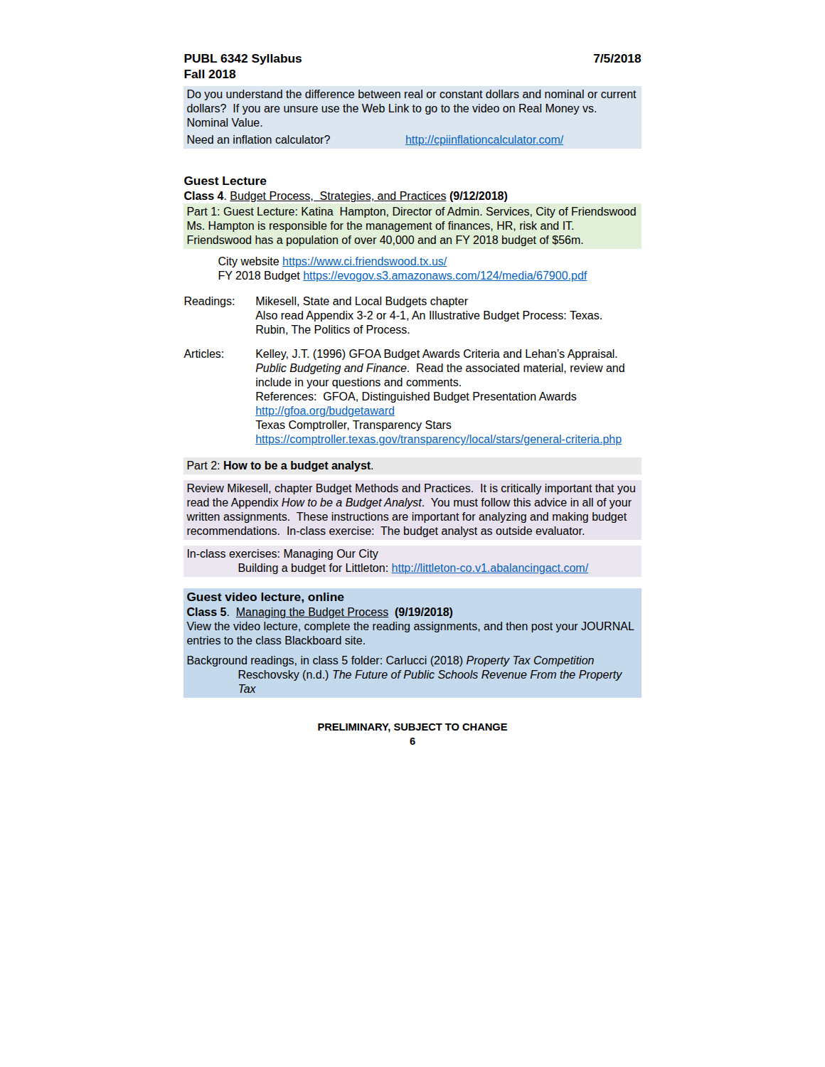PUBL 6342 Syllabus 7/5/2018
Fall 2018
Do you understand the difference between real or constant dollars and nominal or current dollars? If you are unsure use the Web Link to go to the video on Real Money vs. Nominal Value.
Need an inflation calculator? http://cpiinflationcalculator.com/
Guest Lecture
Class 4. Budget Process, Strategies, and Practices (9/12/2018)
Part 1: Guest Lecture: Katina Hampton, Director of Admin. Services, City of Friendswood
Ms. Hampton is responsible for the management of finances, HR, risk and IT. Friendswood has a population of over 40,000 and an FY 2018 budget of $56m.
City website https://www.ci.friendswood.tx.us/
FY 2018 Budget https://evogov.s3.amazonaws.com/124/media/67900.pdf
| Readings: | Mikesell, State and Local Budgets chapter Also read Appendix 3-2 or 4-1, An Illustrative Budget Process: Texas. Rubin, The Politics of Process. |
| Articles: | Kelley, J.T. (1996) GFOA Budget Awards Criteria and Lehan’s Appraisal. Public Budgeting and Finance . Read the associated material, review and include in your questions and comments. References: GFOA, Distinguished Budget Presentation Awards http://gfoa.org/budgetaward Texas Comptroller, Transparency Stars https://comptroller.texas.gov/transparency/local/stars/general-criteria.php |
Part 2: How to be a budget analyst.
Review Mikesell, chapter Budget Methods and Practices. It is critically important that you read the Appendix How to be a Budget Analyst. You must follow this advice in all of your written assignments. These instructions are important for analyzing and making budget recommendations. In-class exercise: The budget analyst as outside evaluator.
In-class exercises: Managing Our City
Building a budget for Littleton: http://littleton-co.v1.abalancingact.com/
Guest video lecture, online
Class 5. Managing the Budget Process (9/19/2018)
View the video lecture, complete the reading assignments, and then post your JOURNAL entries to the class Blackboard site.
Background readings, in class 5 folder: Carlucci (2018) Property Tax Competition
Reschovsky (n.d.) The Future of Public Schools Revenue From the Property Tax
PRELIMINARY, SUBJECT TO CHANGE
6